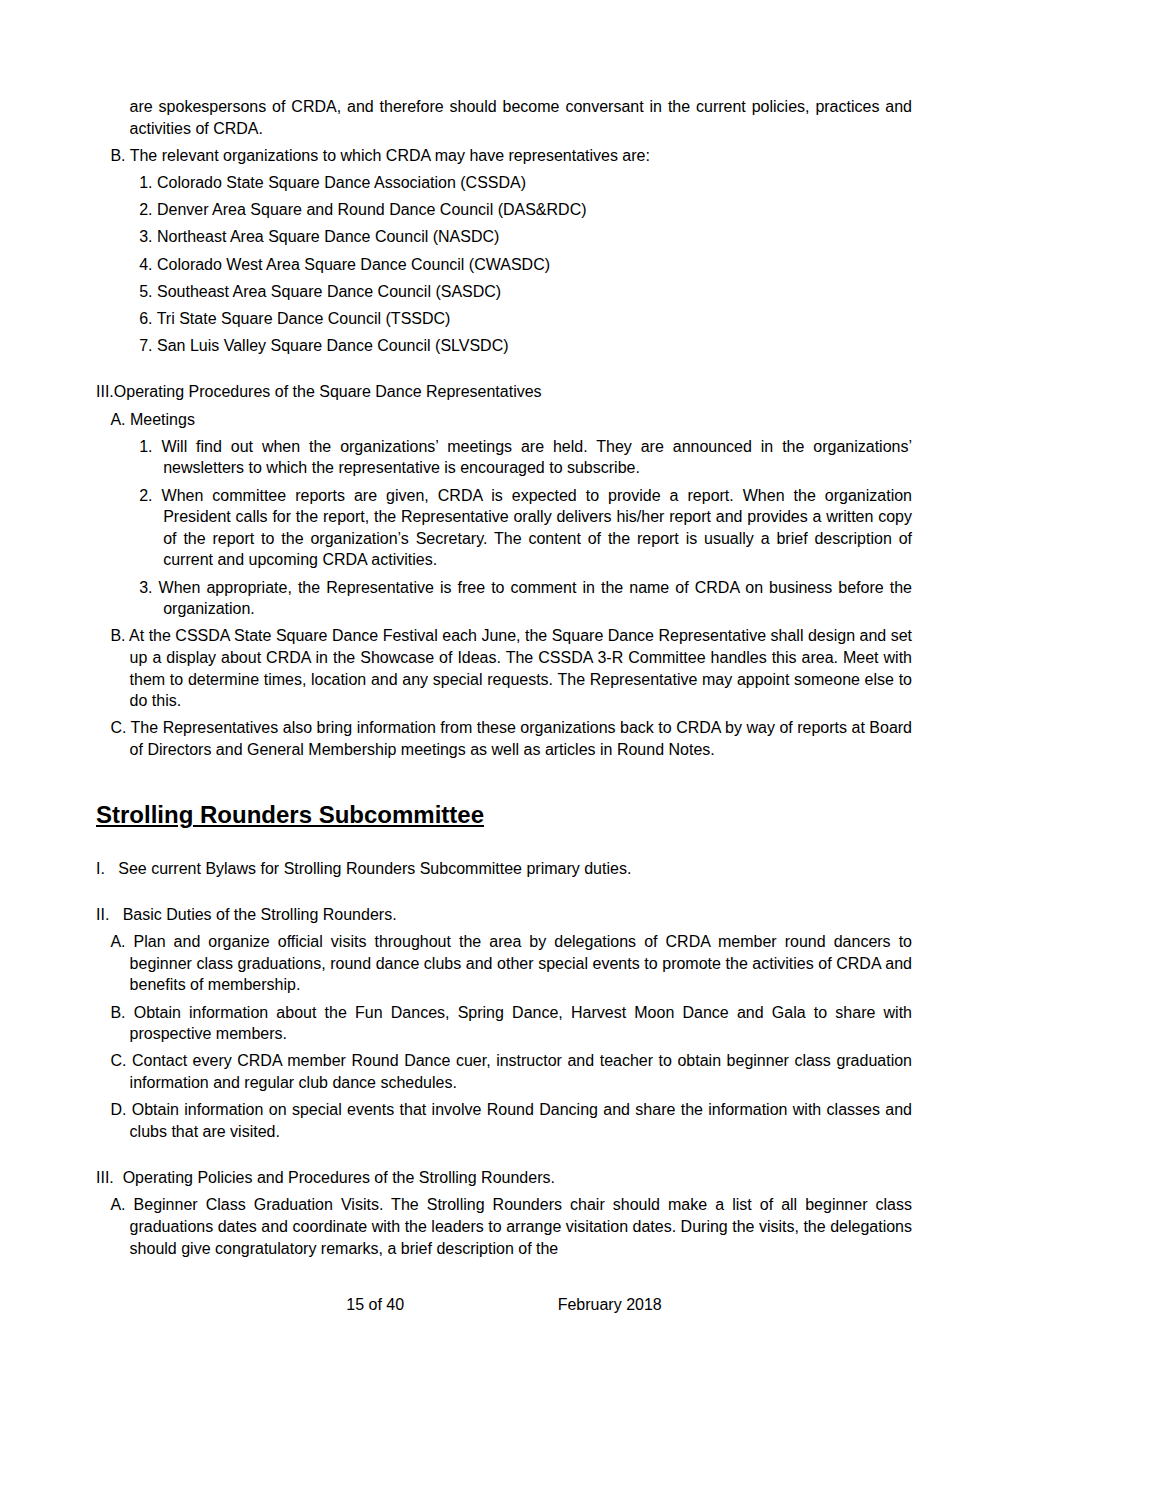are spokespersons of CRDA, and therefore should become conversant in the current policies, practices and activities of CRDA.
B. The relevant organizations to which CRDA may have representatives are:
1. Colorado State Square Dance Association (CSSDA)
2. Denver Area Square and Round Dance Council (DAS&RDC)
3. Northeast Area Square Dance Council (NASDC)
4. Colorado West Area Square Dance Council (CWASDC)
5. Southeast Area Square Dance Council (SASDC)
6. Tri State Square Dance Council (TSSDC)
7. San Luis Valley Square Dance Council (SLVSDC)
III.Operating Procedures of the Square Dance Representatives
A. Meetings
1. Will find out when the organizations’ meetings are held. They are announced in the organizations’ newsletters to which the representative is encouraged to subscribe.
2. When committee reports are given, CRDA is expected to provide a report. When the organization President calls for the report, the Representative orally delivers his/her report and provides a written copy of the report to the organization’s Secretary. The content of the report is usually a brief description of current and upcoming CRDA activities.
3. When appropriate, the Representative is free to comment in the name of CRDA on business before the organization.
B. At the CSSDA State Square Dance Festival each June, the Square Dance Representative shall design and set up a display about CRDA in the Showcase of Ideas. The CSSDA 3-R Committee handles this area. Meet with them to determine times, location and any special requests. The Representative may appoint someone else to do this.
C. The Representatives also bring information from these organizations back to CRDA by way of reports at Board of Directors and General Membership meetings as well as articles in Round Notes.
Strolling Rounders Subcommittee
I. See current Bylaws for Strolling Rounders Subcommittee primary duties.
II. Basic Duties of the Strolling Rounders.
A. Plan and organize official visits throughout the area by delegations of CRDA member round dancers to beginner class graduations, round dance clubs and other special events to promote the activities of CRDA and benefits of membership.
B. Obtain information about the Fun Dances, Spring Dance, Harvest Moon Dance and Gala to share with prospective members.
C. Contact every CRDA member Round Dance cuer, instructor and teacher to obtain beginner class graduation information and regular club dance schedules.
D. Obtain information on special events that involve Round Dancing and share the information with classes and clubs that are visited.
III. Operating Policies and Procedures of the Strolling Rounders.
A. Beginner Class Graduation Visits. The Strolling Rounders chair should make a list of all beginner class graduations dates and coordinate with the leaders to arrange visitation dates. During the visits, the delegations should give congratulatory remarks, a brief description of the
15 of 40 February 2018